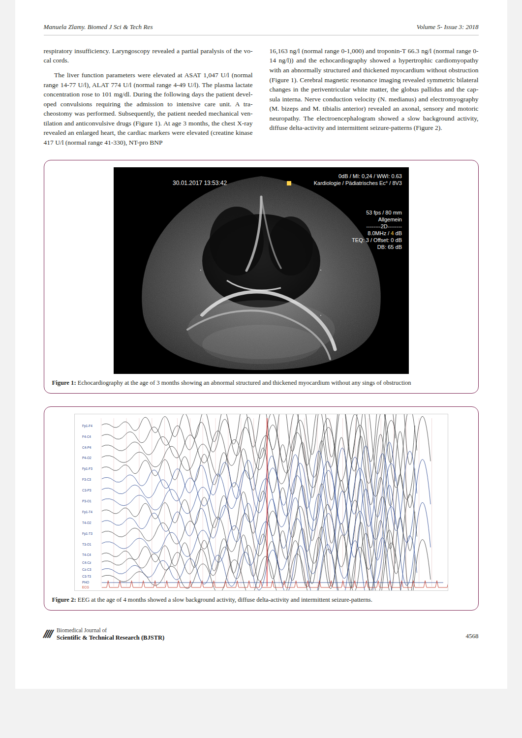Manuela Zlamy. Biomed J Sci & Tech Res
Volume 5- Issue 3: 2018
respiratory insufficiency. Laryngoscopy revealed a partial paralysis of the vocal cords.
The liver function parameters were elevated at ASAT 1,047 U/l (normal range 14-77 U/l), ALAT 774 U/l (normal range 4-49 U/l). The plasma lactate concentration rose to 101 mg/dl. During the following days the patient developed convulsions requiring the admission to intensive care unit. A tracheostomy was performed. Subsequently, the patient needed mechanical ventilation and anticonvulsive drugs (Figure 1). At age 3 months, the chest X-ray revealed an enlarged heart, the cardiac markers were elevated (creatine kinase 417 U/l (normal range 41-330), NT-pro BNP
16,163 ng/l (normal range 0-1,000) and troponin-T 66.3 ng/l (normal range 0-14 ng/l)) and the echocardiography showed a hypertrophic cardiomyopathy with an abnormally structured and thickened myocardium without obstruction (Figure 1). Cerebral magnetic resonance imaging revealed symmetric bilateral changes in the periventricular white matter, the globus pallidus and the capsula interna. Nerve conduction velocity (N. medianus) and electromyography (M. bizeps and M. tibialis anterior) revealed an axonal, sensory and motoric neuropathy. The electroencephalogram showed a slow background activity, diffuse delta-activity and intermittent seizure-patterns (Figure 2).
30.01.2017 13:53:42 0dB / MI: 0,24 / WWI: 0.63 Kardiologie / Pädiatrisches Ec° / 8V3 53 fps / 80 mm Allgemein --------2D-------- 8.0MHz / 4 dB TEQ: 3 / Offset: 0 dB DB: 65 dB
Figure 1: Echocardiography at the age of 3 months showing an abnormal structured and thickened myocardium without any sings of obstruction
Fp1-F4 F4-C4 C4-P4 P4-O2 Fp1-F3 F3-C3 C3-P3 P3-O1 Fp1-T4 T4-O2 Fp1-T3 T3-O1 T4-C4 C4-Cz Cz-C3 C3-T3 PHO ECG
Figure 2: EEG at the age of 4 months showed a slow background activity, diffuse delta-activity and intermittent seizure-patterns.
////
Biomedical Journal of
Scientific & Technical Research (BJSTR)
4568